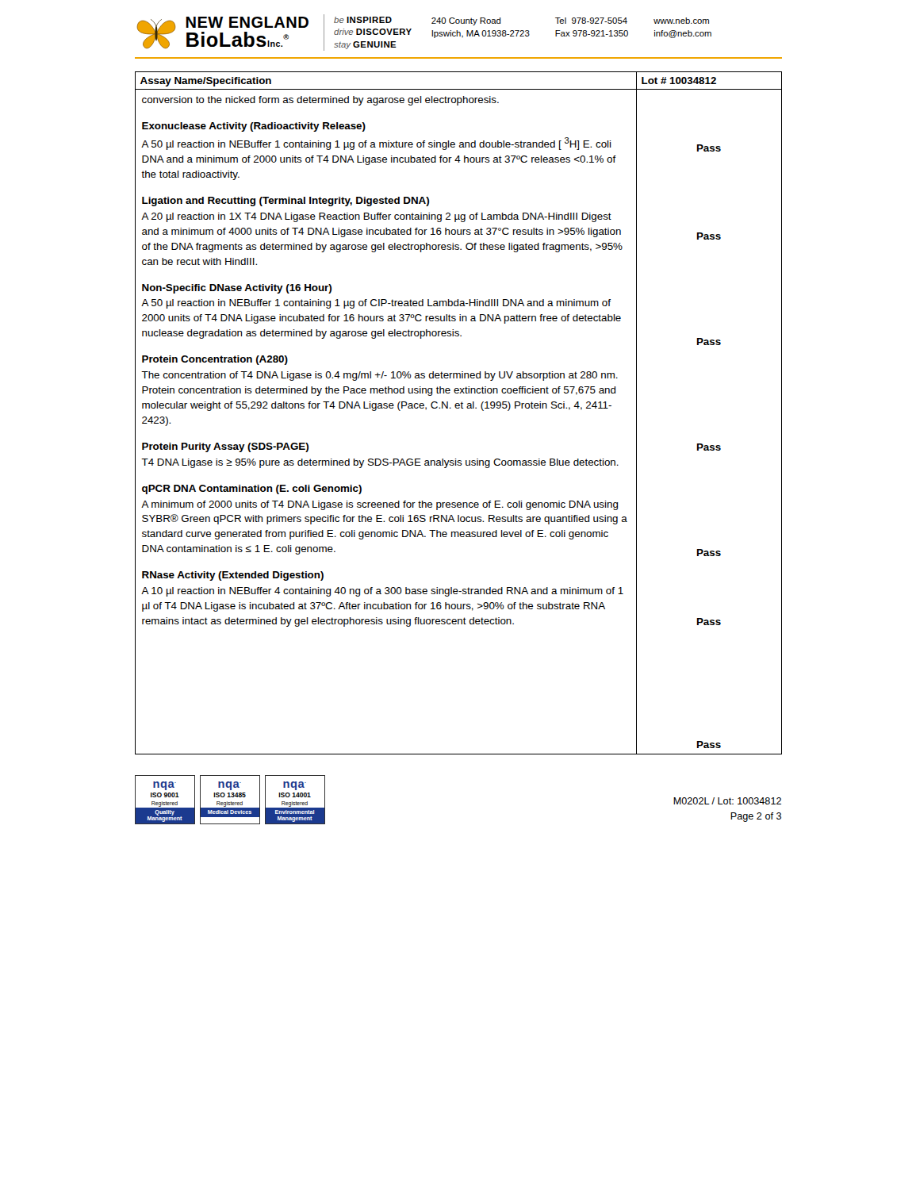NEW ENGLAND
BioLabsInc.®
be INSPIRED
drive DISCOVERY
stay GENUINE
240 County Road
Ipswich, MA 01938-2723
Tel 978-927-5054
Fax 978-921-1350
www.neb.com
info@neb.com
| Assay Name/Specification | Lot # 10034812 |
| --- | --- |
| conversion to the nicked form as determined by agarose gel electrophoresis. Exonuclease Activity (Radioactivity Release) A 50 µl reaction in NEBuffer 1 containing 1 µg of a mixture of single and double-stranded [ 3 H] E. coli DNA and a minimum of 2000 units of T4 DNA Ligase incubated for 4 hours at 37ºC releases <0.1% of the total radioactivity. Ligation and Recutting (Terminal Integrity, Digested DNA) A 20 µl reaction in 1X T4 DNA Ligase Reaction Buffer containing 2 µg of Lambda DNA-HindIII Digest and a minimum of 4000 units of T4 DNA Ligase incubated for 16 hours at 37°C results in >95% ligation of the DNA fragments as determined by agarose gel electrophoresis. Of these ligated fragments, >95% can be recut with HindIII. Non-Specific DNase Activity (16 Hour) A 50 µl reaction in NEBuffer 1 containing 1 µg of CIP-treated Lambda-HindIII DNA and a minimum of 2000 units of T4 DNA Ligase incubated for 16 hours at 37ºC results in a DNA pattern free of detectable nuclease degradation as determined by agarose gel electrophoresis. Protein Concentration (A280) The concentration of T4 DNA Ligase is 0.4 mg/ml +/- 10% as determined by UV absorption at 280 nm. Protein concentration is determined by the Pace method using the extinction coefficient of 57,675 and molecular weight of 55,292 daltons for T4 DNA Ligase (Pace, C.N. et al. (1995) Protein Sci., 4, 2411-2423). Protein Purity Assay (SDS-PAGE) T4 DNA Ligase is ≥ 95% pure as determined by SDS-PAGE analysis using Coomassie Blue detection. qPCR DNA Contamination (E. coli Genomic) A minimum of 2000 units of T4 DNA Ligase is screened for the presence of E. coli genomic DNA using SYBR® Green qPCR with primers specific for the E. coli 16S rRNA locus. Results are quantified using a standard curve generated from purified E. coli genomic DNA. The measured level of E. coli genomic DNA contamination is ≤ 1 E. coli genome. RNase Activity (Extended Digestion) A 10 µl reaction in NEBuffer 4 containing 40 ng of a 300 base single-stranded RNA and a minimum of 1 µl of T4 DNA Ligase is incubated at 37ºC. After incubation for 16 hours, >90% of the substrate RNA remains intact as determined by gel electrophoresis using fluorescent detection. | Pass Pass Pass Pass Pass Pass Pass |
nqa.
ISO 9001
Registered
Quality
Management
nqa.
ISO 13485
Registered
Medical Devices
nqa.
ISO 14001
Registered
Environmental
Management
M0202L / Lot: 10034812
Page 2 of 3